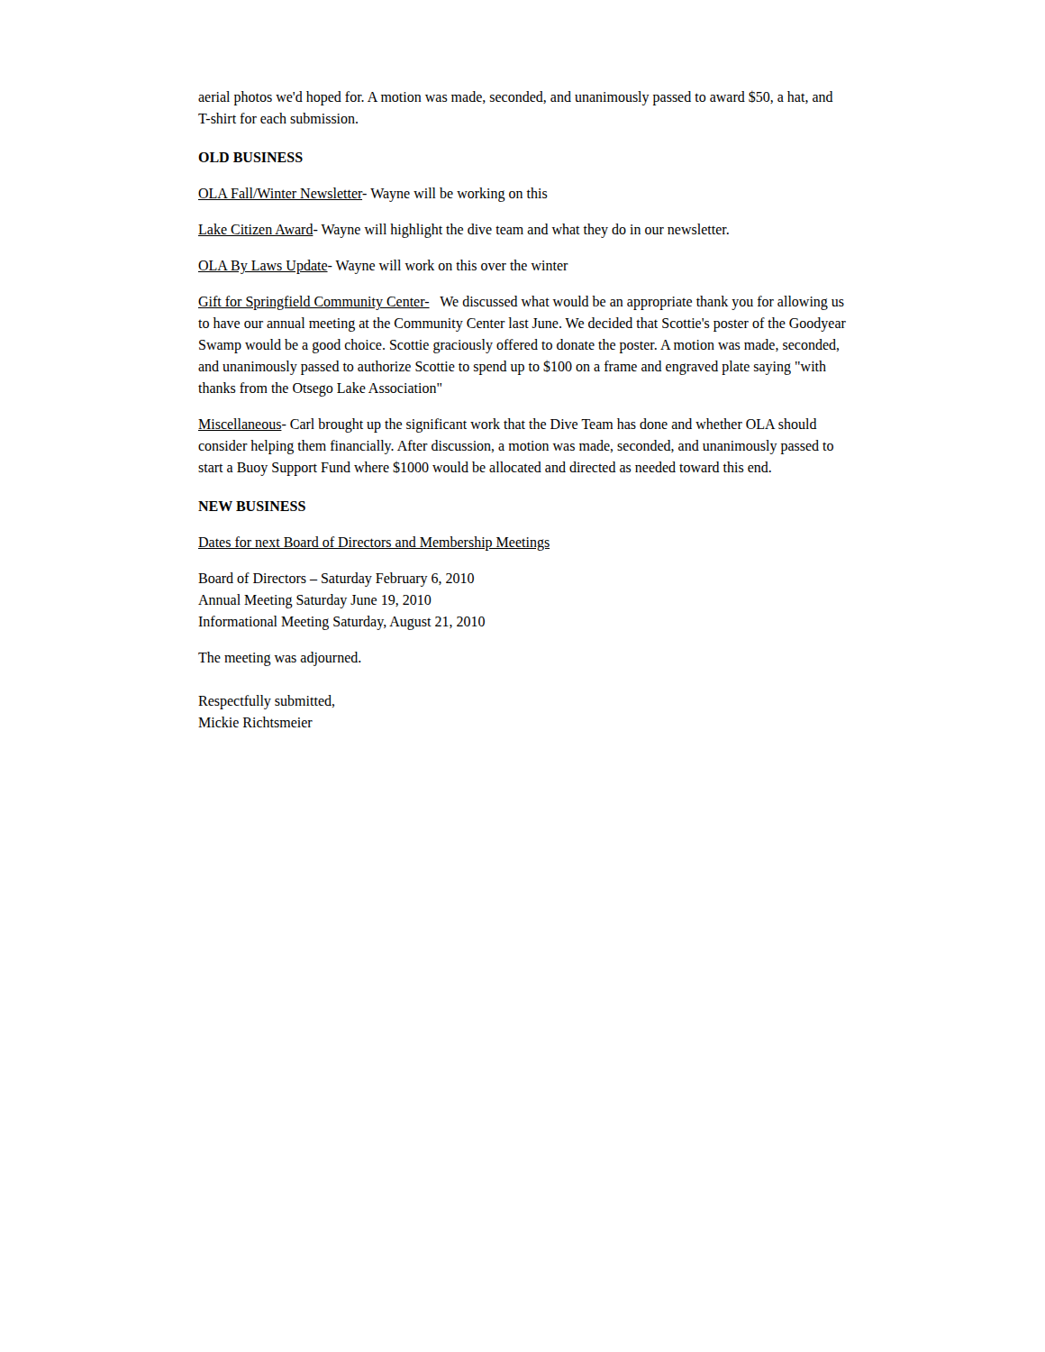aerial photos we'd hoped for. A motion was made, seconded, and unanimously passed to award $50, a hat, and T-shirt for each submission.
OLD BUSINESS
OLA Fall/Winter Newsletter- Wayne will be working on this
Lake Citizen Award- Wayne will highlight the dive team and what they do in our newsletter.
OLA By Laws Update- Wayne will work on this over the winter
Gift for Springfield Community Center- We discussed what would be an appropriate thank you for allowing us to have our annual meeting at the Community Center last June. We decided that Scottie's poster of the Goodyear Swamp would be a good choice. Scottie graciously offered to donate the poster. A motion was made, seconded, and unanimously passed to authorize Scottie to spend up to $100 on a frame and engraved plate saying "with thanks from the Otsego Lake Association"
Miscellaneous- Carl brought up the significant work that the Dive Team has done and whether OLA should consider helping them financially. After discussion, a motion was made, seconded, and unanimously passed to start a Buoy Support Fund where $1000 would be allocated and directed as needed toward this end.
NEW BUSINESS
Dates for next Board of Directors and Membership Meetings
Board of Directors – Saturday February 6, 2010
Annual Meeting Saturday June 19, 2010
Informational Meeting Saturday, August 21, 2010
The meeting was adjourned.
Respectfully submitted,
Mickie Richtsmeier